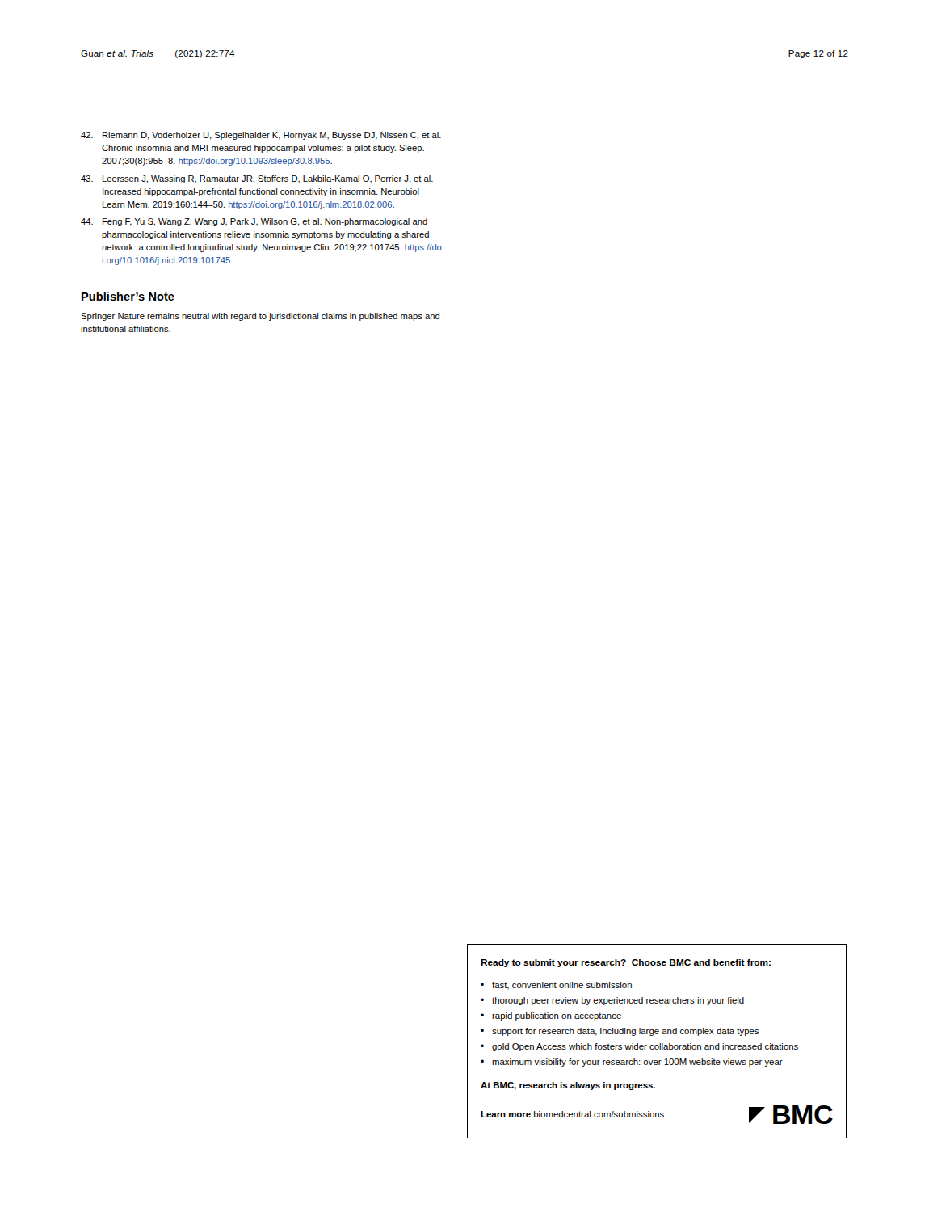Guan et al. Trials(2021) 22:774
Page 12 of 12
42. Riemann D, Voderholzer U, Spiegelhalder K, Hornyak M, Buysse DJ, Nissen C, et al. Chronic insomnia and MRI-measured hippocampal volumes: a pilot study. Sleep. 2007;30(8):955–8. https://doi.org/10.1093/sleep/30.8.955.
43. Leerssen J, Wassing R, Ramautar JR, Stoffers D, Lakbila-Kamal O, Perrier J, et al. Increased hippocampal-prefrontal functional connectivity in insomnia. Neurobiol Learn Mem. 2019;160:144–50. https://doi.org/10.1016/j.nlm.2018.02.006.
44. Feng F, Yu S, Wang Z, Wang J, Park J, Wilson G, et al. Non-pharmacological and pharmacological interventions relieve insomnia symptoms by modulating a shared network: a controlled longitudinal study. Neuroimage Clin. 2019;22:101745. https://doi.org/10.1016/j.nicl.2019.101745.
Publisher’s Note
Springer Nature remains neutral with regard to jurisdictional claims in published maps and institutional affiliations.
Ready to submit your research? Choose BMC and benefit from:
fast, convenient online submission
thorough peer review by experienced researchers in your field
rapid publication on acceptance
support for research data, including large and complex data types
gold Open Access which fosters wider collaboration and increased citations
maximum visibility for your research: over 100M website views per year
At BMC, research is always in progress.
Learn more biomedcentral.com/submissions
BMC